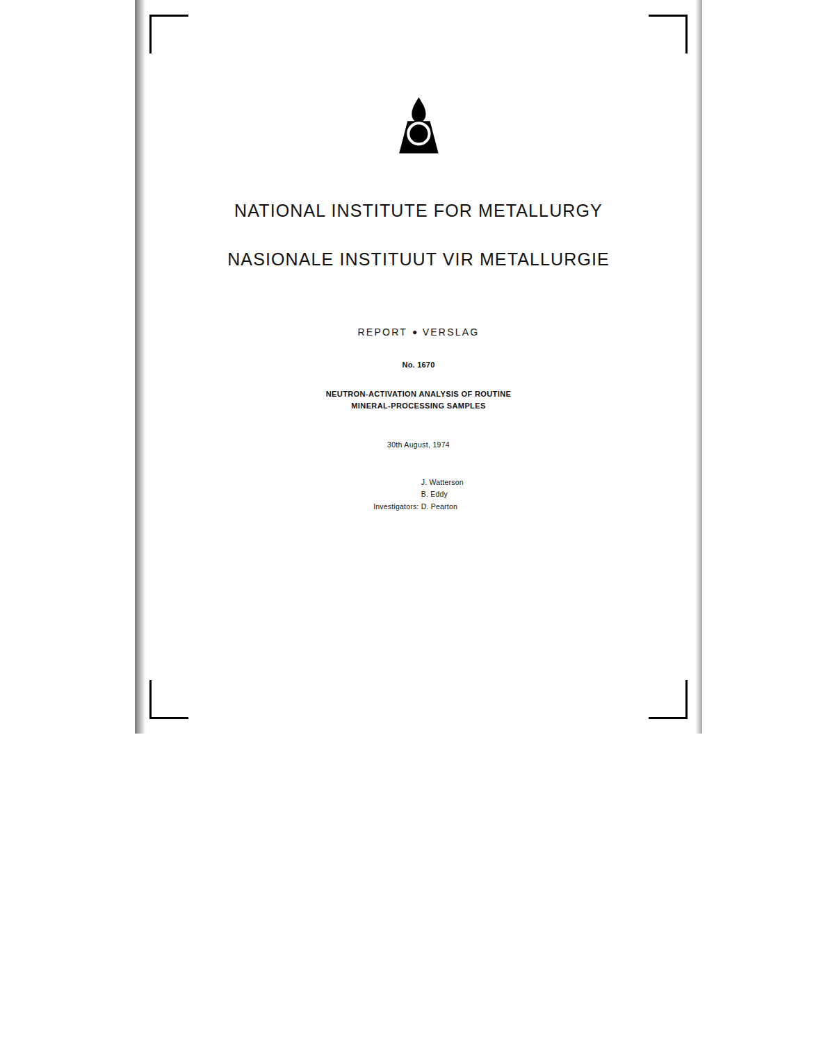NATIONAL INSTITUTE FOR METALLURGY
NASIONALE INSTITUUT VIR METALLURGIE
REPORT ● VERSLAG
No. 1670
NEUTRON-ACTIVATION ANALYSIS OF ROUTINE
MINERAL-PROCESSING SAMPLES
30th August, 1974
Investigators: J. Watterson
B. Eddy
D. Pearton